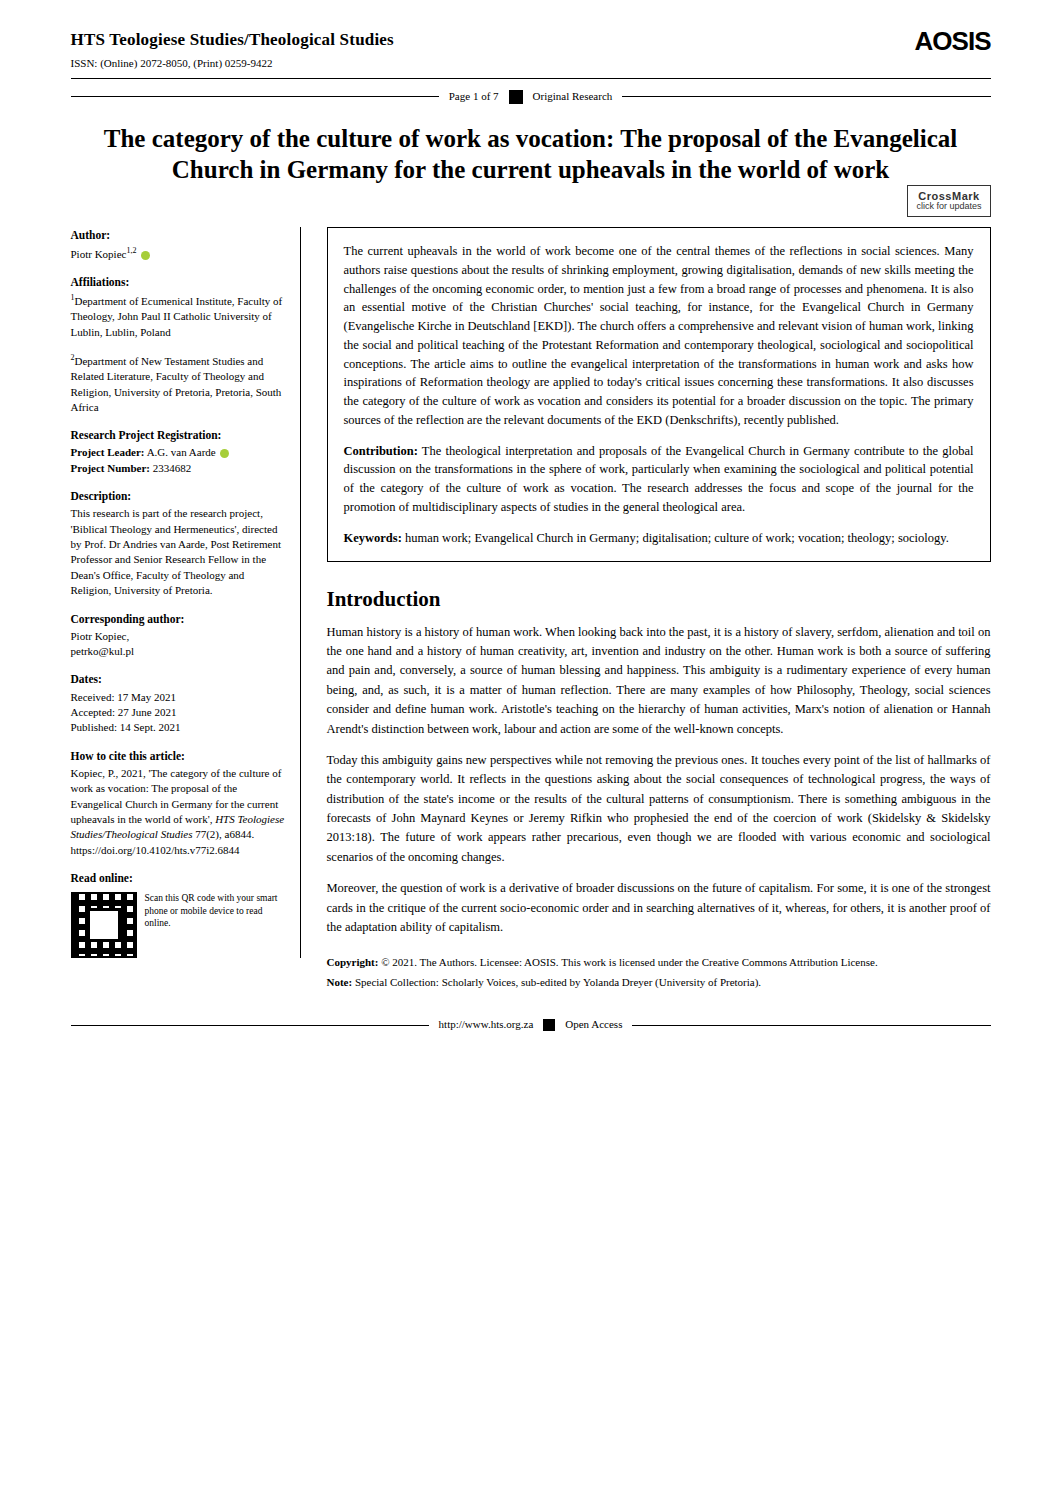HTS Teologiese Studies/Theological Studies
ISSN: (Online) 2072-8050, (Print) 0259-9422
AOSIS
Page 1 of 7 Original Research
The category of the culture of work as vocation: The proposal of the Evangelical Church in Germany for the current upheavals in the world of work
CrossMarkclick for updates
Author:
Piotr Kopiec1,2
Affiliations:
1Department of Ecumenical Institute, Faculty of Theology, John Paul II Catholic University of Lublin, Lublin, Poland
2Department of New Testament Studies and Related Literature, Faculty of Theology and Religion, University of Pretoria, Pretoria, South Africa
Research Project Registration:
Project Leader: A.G. van Aarde
Project Number: 2334682
Description:
This research is part of the research project, 'Biblical Theology and Hermeneutics', directed by Prof. Dr Andries van Aarde, Post Retirement Professor and Senior Research Fellow in the Dean's Office, Faculty of Theology and Religion, University of Pretoria.
Corresponding author:
Piotr Kopiec,
petrko@kul.pl
Dates:
Received: 17 May 2021
Accepted: 27 June 2021
Published: 14 Sept. 2021
How to cite this article:
Kopiec, P., 2021, 'The category of the culture of work as vocation: The proposal of the Evangelical Church in Germany for the current upheavals in the world of work', HTS Teologiese Studies/Theological Studies 77(2), a6844. https://doi.org/10.4102/hts.v77i2.6844
Read online:
Scan this QR code with your smart phone or mobile device to read online.
The current upheavals in the world of work become one of the central themes of the reflections in social sciences. Many authors raise questions about the results of shrinking employment, growing digitalisation, demands of new skills meeting the challenges of the oncoming economic order, to mention just a few from a broad range of processes and phenomena. It is also an essential motive of the Christian Churches' social teaching, for instance, for the Evangelical Church in Germany (Evangelische Kirche in Deutschland [EKD]). The church offers a comprehensive and relevant vision of human work, linking the social and political teaching of the Protestant Reformation and contemporary theological, sociological and sociopolitical conceptions. The article aims to outline the evangelical interpretation of the transformations in human work and asks how inspirations of Reformation theology are applied to today's critical issues concerning these transformations. It also discusses the category of the culture of work as vocation and considers its potential for a broader discussion on the topic. The primary sources of the reflection are the relevant documents of the EKD (Denkschrifts), recently published.
Contribution: The theological interpretation and proposals of the Evangelical Church in Germany contribute to the global discussion on the transformations in the sphere of work, particularly when examining the sociological and political potential of the category of the culture of work as vocation. The research addresses the focus and scope of the journal for the promotion of multidisciplinary aspects of studies in the general theological area.
Keywords: human work; Evangelical Church in Germany; digitalisation; culture of work; vocation; theology; sociology.
Introduction
Human history is a history of human work. When looking back into the past, it is a history of slavery, serfdom, alienation and toil on the one hand and a history of human creativity, art, invention and industry on the other. Human work is both a source of suffering and pain and, conversely, a source of human blessing and happiness. This ambiguity is a rudimentary experience of every human being, and, as such, it is a matter of human reflection. There are many examples of how Philosophy, Theology, social sciences consider and define human work. Aristotle's teaching on the hierarchy of human activities, Marx's notion of alienation or Hannah Arendt's distinction between work, labour and action are some of the well-known concepts.
Today this ambiguity gains new perspectives while not removing the previous ones. It touches every point of the list of hallmarks of the contemporary world. It reflects in the questions asking about the social consequences of technological progress, the ways of distribution of the state's income or the results of the cultural patterns of consumptionism. There is something ambiguous in the forecasts of John Maynard Keynes or Jeremy Rifkin who prophesied the end of the coercion of work (Skidelsky & Skidelsky 2013:18). The future of work appears rather precarious, even though we are flooded with various economic and sociological scenarios of the oncoming changes.
Moreover, the question of work is a derivative of broader discussions on the future of capitalism. For some, it is one of the strongest cards in the critique of the current socio-economic order and in searching alternatives of it, whereas, for others, it is another proof of the adaptation ability of capitalism.
Copyright: © 2021. The Authors. Licensee: AOSIS. This work is licensed under the Creative Commons Attribution License.
Note: Special Collection: Scholarly Voices, sub-edited by Yolanda Dreyer (University of Pretoria).
http://www.hts.org.za Open Access